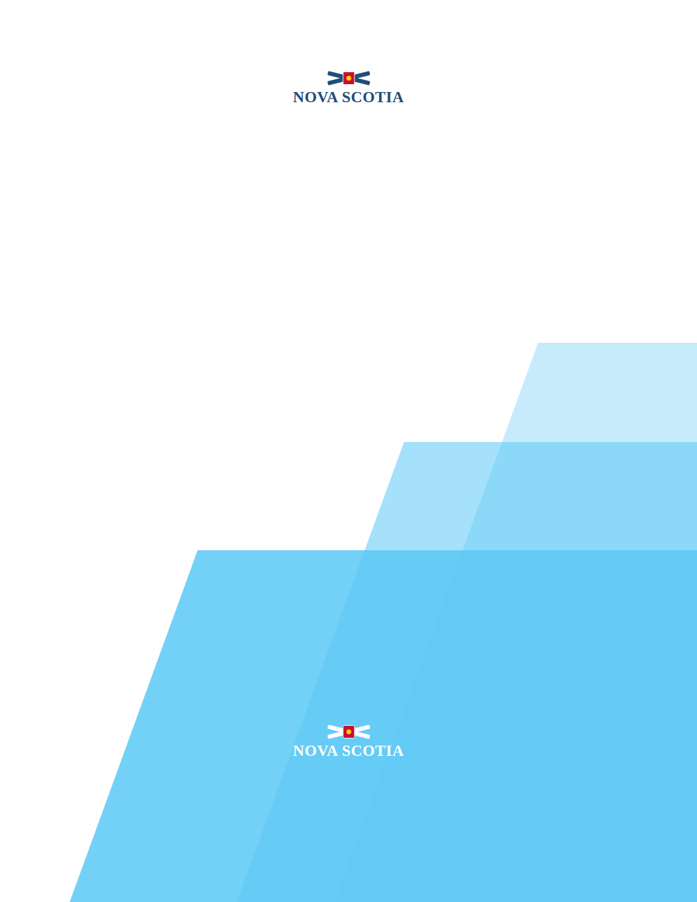NOVA SCOTIA
NOVA SCOTIA